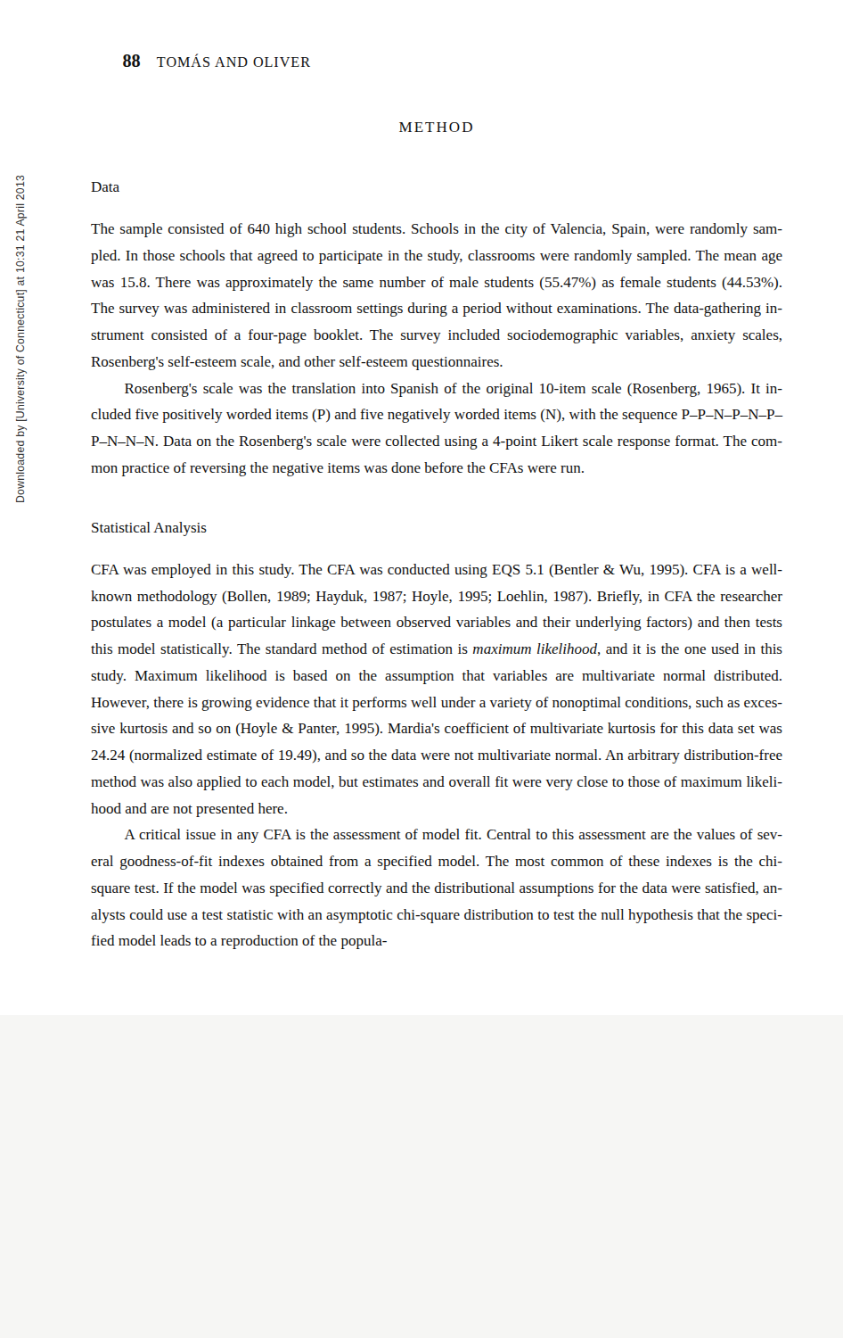Downloaded by [University of Connecticut] at 10:31 21 April 2013
88 TOMÁS AND OLIVER
METHOD
Data
The sample consisted of 640 high school students. Schools in the city of Valencia, Spain, were randomly sampled. In those schools that agreed to participate in the study, classrooms were randomly sampled. The mean age was 15.8. There was approximately the same number of male students (55.47%) as female students (44.53%). The survey was administered in classroom settings during a period without examinations. The data-gathering instrument consisted of a four-page booklet. The survey included sociodemographic variables, anxiety scales, Rosenberg's self-esteem scale, and other self-esteem questionnaires.
Rosenberg's scale was the translation into Spanish of the original 10-item scale (Rosenberg, 1965). It included five positively worded items (P) and five negatively worded items (N), with the sequence P–P–N–P–N–P–P–N–N–N. Data on the Rosenberg's scale were collected using a 4-point Likert scale response format. The common practice of reversing the negative items was done before the CFAs were run.
Statistical Analysis
CFA was employed in this study. The CFA was conducted using EQS 5.1 (Bentler & Wu, 1995). CFA is a well-known methodology (Bollen, 1989; Hayduk, 1987; Hoyle, 1995; Loehlin, 1987). Briefly, in CFA the researcher postulates a model (a particular linkage between observed variables and their underlying factors) and then tests this model statistically. The standard method of estimation is maximum likelihood, and it is the one used in this study. Maximum likelihood is based on the assumption that variables are multivariate normal distributed. However, there is growing evidence that it performs well under a variety of nonoptimal conditions, such as excessive kurtosis and so on (Hoyle & Panter, 1995). Mardia's coefficient of multivariate kurtosis for this data set was 24.24 (normalized estimate of 19.49), and so the data were not multivariate normal. An arbitrary distribution-free method was also applied to each model, but estimates and overall fit were very close to those of maximum likelihood and are not presented here.
A critical issue in any CFA is the assessment of model fit. Central to this assessment are the values of several goodness-of-fit indexes obtained from a specified model. The most common of these indexes is the chi-square test. If the model was specified correctly and the distributional assumptions for the data were satisfied, analysts could use a test statistic with an asymptotic chi-square distribution to test the null hypothesis that the specified model leads to a reproduction of the popula-